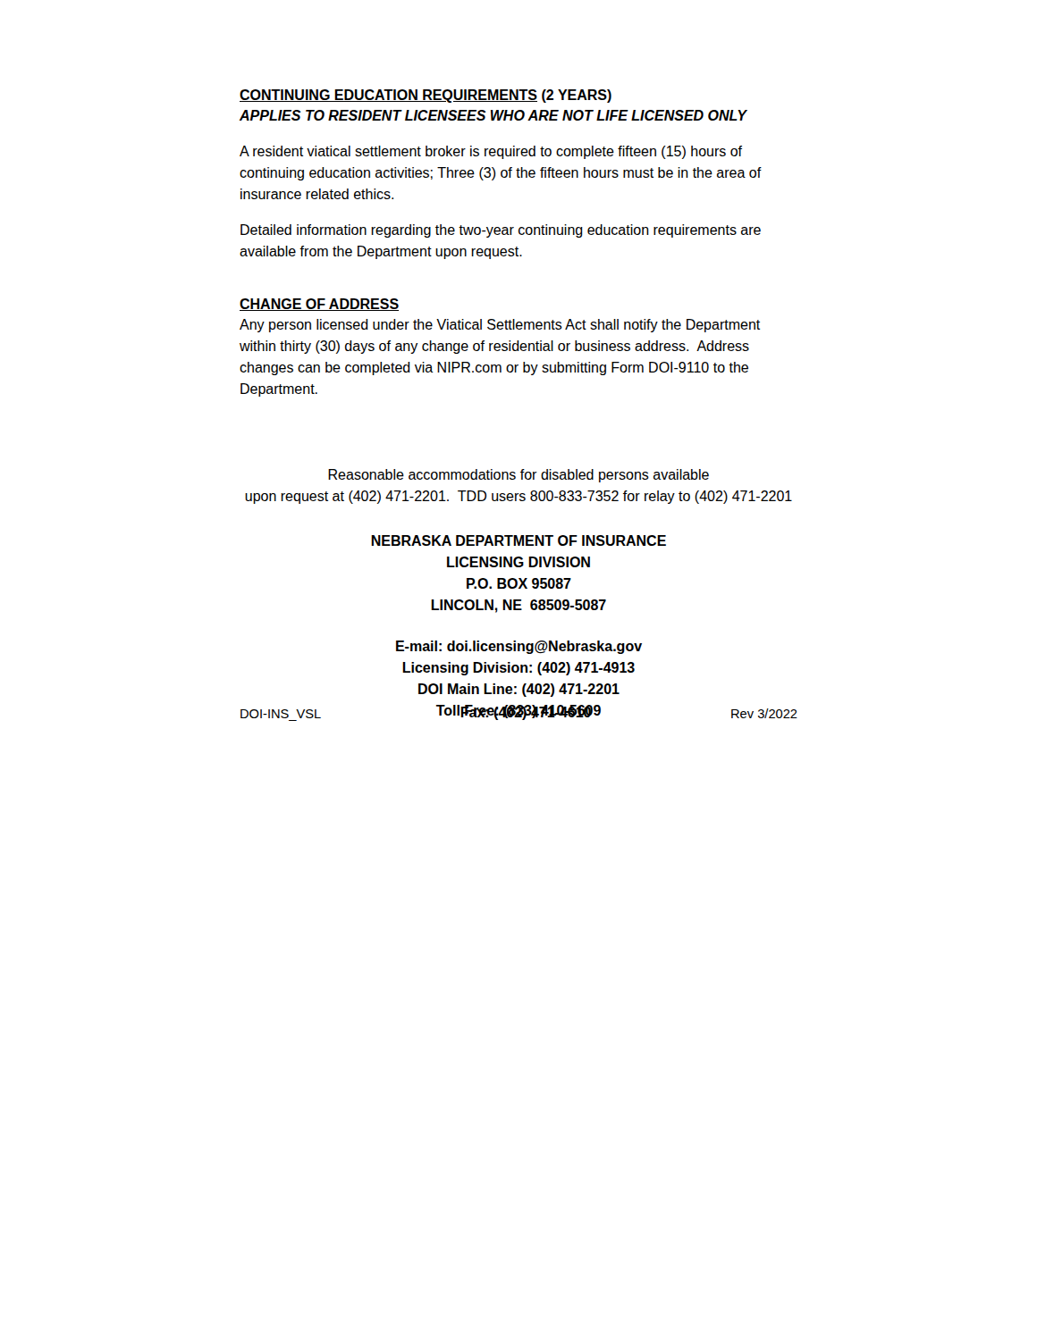CONTINUING EDUCATION REQUIREMENTS (2 YEARS)
APPLIES TO RESIDENT LICENSEES WHO ARE NOT LIFE LICENSED ONLY
A resident viatical settlement broker is required to complete fifteen (15) hours of continuing education activities; Three (3) of the fifteen hours must be in the area of insurance related ethics.
Detailed information regarding the two-year continuing education requirements are available from the Department upon request.
CHANGE OF ADDRESS
Any person licensed under the Viatical Settlements Act shall notify the Department within thirty (30) days of any change of residential or business address. Address changes can be completed via NIPR.com or by submitting Form DOI-9110 to the Department.
Reasonable accommodations for disabled persons available
upon request at (402) 471-2201. TDD users 800-833-7352 for relay to (402) 471-2201
NEBRASKA DEPARTMENT OF INSURANCE
LICENSING DIVISION
P.O. BOX 95087
LINCOLN, NE 68509-5087
E-mail: doi.licensing@Nebraska.gov
Licensing Division: (402) 471-4913
DOI Main Line: (402) 471-2201
Toll Free: (833) 410-5609
DOI-INS_VSL
Fax: (402) 471-4610
Rev 3/2022